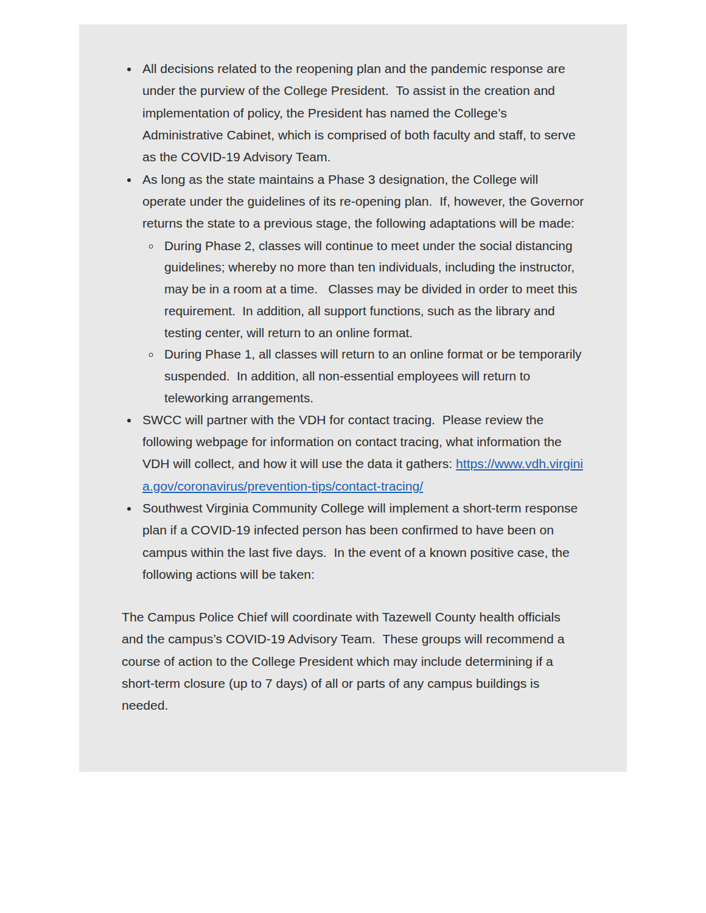All decisions related to the reopening plan and the pandemic response are under the purview of the College President. To assist in the creation and implementation of policy, the President has named the College’s Administrative Cabinet, which is comprised of both faculty and staff, to serve as the COVID-19 Advisory Team.
As long as the state maintains a Phase 3 designation, the College will operate under the guidelines of its re-opening plan. If, however, the Governor returns the state to a previous stage, the following adaptations will be made:
During Phase 2, classes will continue to meet under the social distancing guidelines; whereby no more than ten individuals, including the instructor, may be in a room at a time. Classes may be divided in order to meet this requirement. In addition, all support functions, such as the library and testing center, will return to an online format.
During Phase 1, all classes will return to an online format or be temporarily suspended. In addition, all non-essential employees will return to teleworking arrangements.
SWCC will partner with the VDH for contact tracing. Please review the following webpage for information on contact tracing, what information the VDH will collect, and how it will use the data it gathers: https://www.vdh.virginia.gov/coronavirus/prevention-tips/contact-tracing/
Southwest Virginia Community College will implement a short-term response plan if a COVID-19 infected person has been confirmed to have been on campus within the last five days. In the event of a known positive case, the following actions will be taken:
The Campus Police Chief will coordinate with Tazewell County health officials and the campus’s COVID-19 Advisory Team. These groups will recommend a course of action to the College President which may include determining if a short-term closure (up to 7 days) of all or parts of any campus buildings is needed.